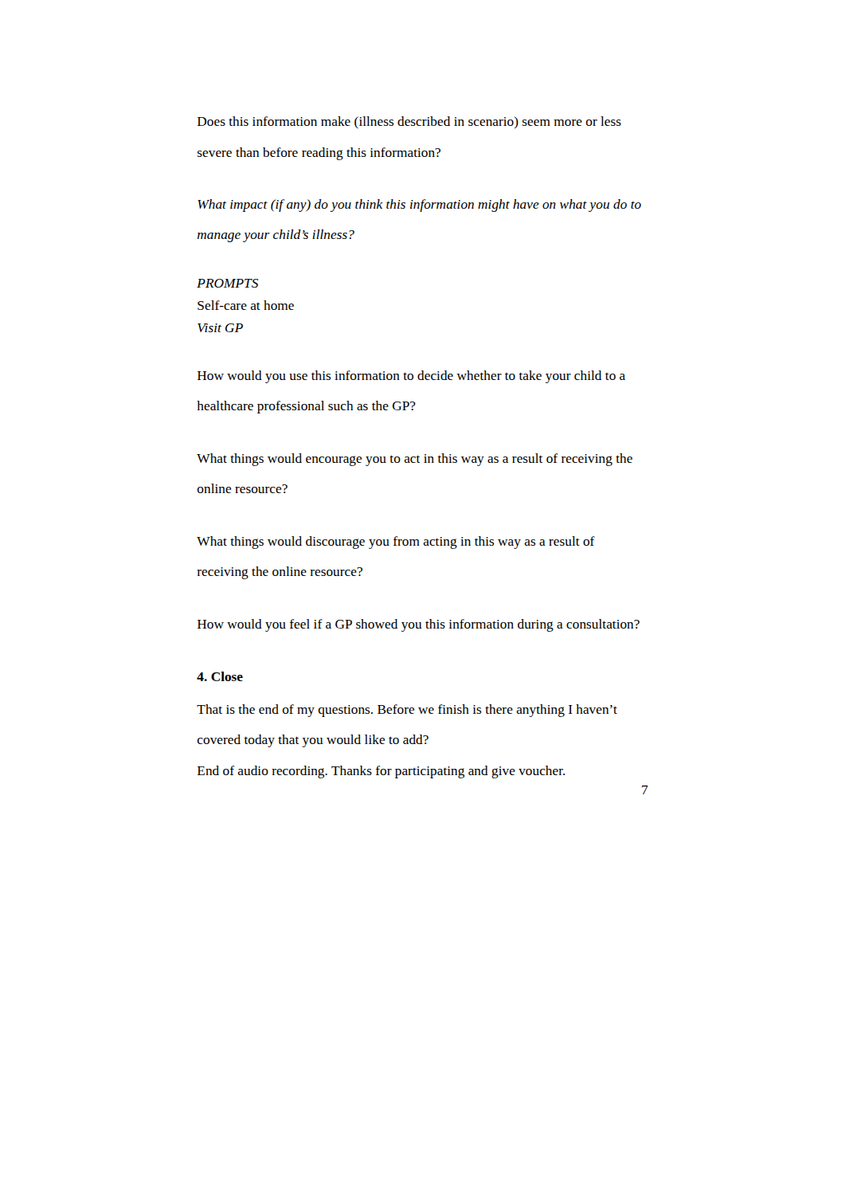Does this information make (illness described in scenario) seem more or less severe than before reading this information?
What impact (if any) do you think this information might have on what you do to manage your child’s illness?
PROMPTS
Self-care at home
Visit GP
How would you use this information to decide whether to take your child to a healthcare professional such as the GP?
What things would encourage you to act in this way as a result of receiving the online resource?
What things would discourage you from acting in this way as a result of receiving the online resource?
How would you feel if a GP showed you this information during a consultation?
4. Close
That is the end of my questions. Before we finish is there anything I haven’t covered today that you would like to add?
End of audio recording. Thanks for participating and give voucher.
7